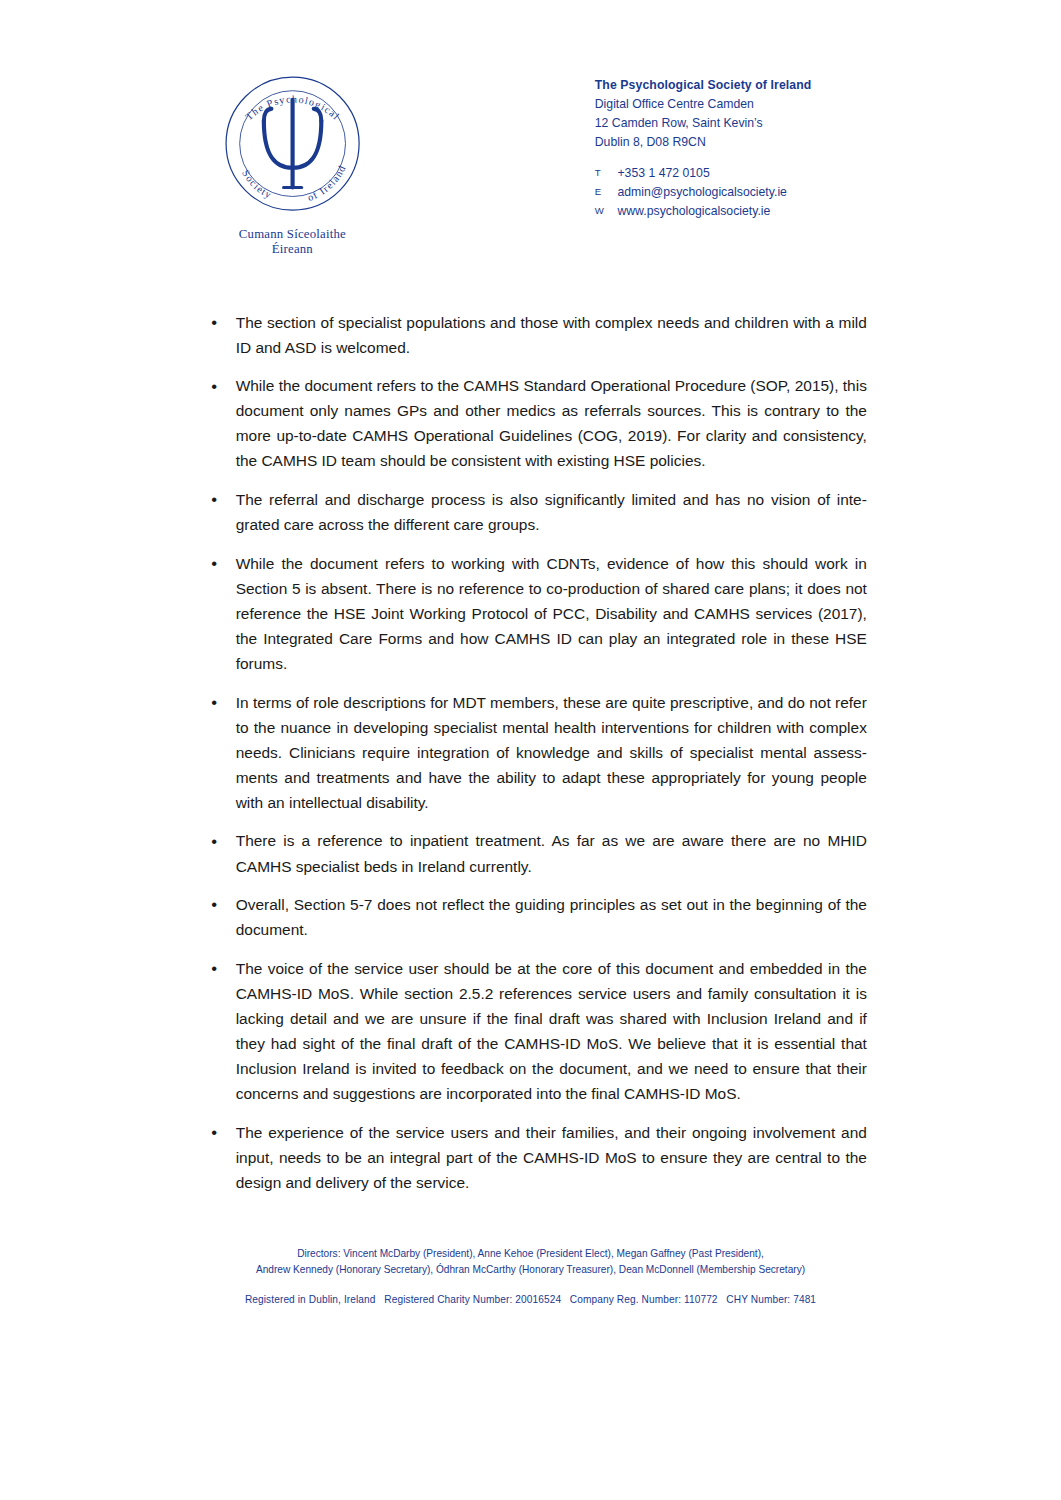The Psychological Society of Ireland — Cumann Síceolaithe Éireann The Psychological Society of Ireland
Cumann Síceolaithe Éireann
The Psychological Society of Ireland
Digital Office Centre Camden
12 Camden Row, Saint Kevin’s
Dublin 8, D08 R9CN
| T | +353 1 472 0105 |
| E | admin@psychologicalsociety.ie |
| W | www.psychologicalsociety.ie |
The section of specialist populations and those with complex needs and children with a mild ID and ASD is welcomed.
While the document refers to the CAMHS Standard Operational Procedure (SOP, 2015), this document only names GPs and other medics as referrals sources. This is contrary to the more up-to-date CAMHS Operational Guidelines (COG, 2019). For clarity and consistency, the CAMHS ID team should be consistent with existing HSE policies.
The referral and discharge process is also significantly limited and has no vision of integrated care across the different care groups.
While the document refers to working with CDNTs, evidence of how this should work in Section 5 is absent. There is no reference to co-production of shared care plans; it does not reference the HSE Joint Working Protocol of PCC, Disability and CAMHS services (2017), the Integrated Care Forms and how CAMHS ID can play an integrated role in these HSE forums.
In terms of role descriptions for MDT members, these are quite prescriptive, and do not refer to the nuance in developing specialist mental health interventions for children with complex needs. Clinicians require integration of knowledge and skills of specialist mental assessments and treatments and have the ability to adapt these appropriately for young people with an intellectual disability.
There is a reference to inpatient treatment. As far as we are aware there are no MHID CAMHS specialist beds in Ireland currently.
Overall, Section 5-7 does not reflect the guiding principles as set out in the beginning of the document.
The voice of the service user should be at the core of this document and embedded in the CAMHS-ID MoS. While section 2.5.2 references service users and family consultation it is lacking detail and we are unsure if the final draft was shared with Inclusion Ireland and if they had sight of the final draft of the CAMHS-ID MoS. We believe that it is essential that Inclusion Ireland is invited to feedback on the document, and we need to ensure that their concerns and suggestions are incorporated into the final CAMHS-ID MoS.
The experience of the service users and their families, and their ongoing involvement and input, needs to be an integral part of the CAMHS-ID MoS to ensure they are central to the design and delivery of the service.
Directors: Vincent McDarby (President), Anne Kehoe (President Elect), Megan Gaffney (Past President),
Andrew Kennedy (Honorary Secretary), Ódhran McCarthy (Honorary Treasurer), Dean McDonnell (Membership Secretary)
Registered in Dublin, Ireland Registered Charity Number: 20016524 Company Reg. Number: 110772 CHY Number: 7481